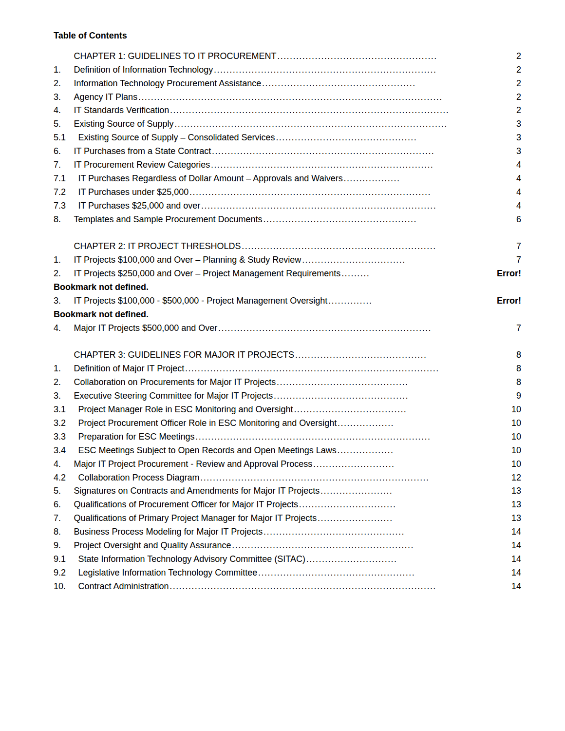Table of Contents
CHAPTER 1: GUIDELINES TO IT PROCUREMENT ................................................... 2
1. Definition of Information Technology ....................................................................... 2
2. Information Technology Procurement Assistance ................................................. 2
3. Agency IT Plans ................................................................................................. 2
4. IT Standards Verification ......................................................................................... 2
5. Existing Source of Supply ....................................................................................... 3
5.1 Existing Source of Supply – Consolidated Services ............................................. 3
6. IT Purchases from a State Contract ....................................................................... 3
7. IT Procurement Review Categories ....................................................................... 4
7.1 IT Purchases Regardless of Dollar Amount – Approvals and Waivers .................. 4
7.2 IT Purchases under $25,000 ............................................................................. 4
7.3 IT Purchases $25,000 and over ........................................................................... 4
8. Templates and Sample Procurement Documents ................................................. 6
CHAPTER 2: IT PROJECT THRESHOLDS .............................................................. 7
1. IT Projects $100,000 and Over – Planning & Study Review ................................. 7
2. IT Projects $250,000 and Over – Project Management Requirements ......... Error! Bookmark not defined.
3. IT Projects $100,000 - $500,000 - Project Management Oversight .............. Error! Bookmark not defined.
4. Major IT Projects $500,000 and Over .................................................................... 7
CHAPTER 3: GUIDELINES FOR MAJOR IT PROJECTS .......................................... 8
1. Definition of Major IT Project ................................................................................. 8
2. Collaboration on Procurements for Major IT Projects .......................................... 8
3. Executive Steering Committee for Major IT Projects ........................................... 9
3.1 Project Manager Role in ESC Monitoring and Oversight .................................... 10
3.2 Project Procurement Officer Role in ESC Monitoring and Oversight .................. 10
3.3 Preparation for ESC Meetings ........................................................................... 10
3.4 ESC Meetings Subject to Open Records and Open Meetings Laws .................. 10
4. Major IT Project Procurement - Review and Approval Process .......................... 10
4.2 Collaboration Process Diagram ......................................................................... 12
5. Signatures on Contracts and Amendments for Major IT Projects ....................... 13
6. Qualifications of Procurement Officer for Major IT Projects ............................... 13
7. Qualifications of Primary Project Manager for Major IT Projects ........................ 13
8. Business Process Modeling for Major IT Projects ............................................. 14
9. Project Oversight and Quality Assurance .......................................................... 14
9.1 State Information Technology Advisory Committee (SITAC) ............................. 14
9.2 Legislative Information Technology Committee .................................................. 14
10. Contract Administration ..................................................................................... 14